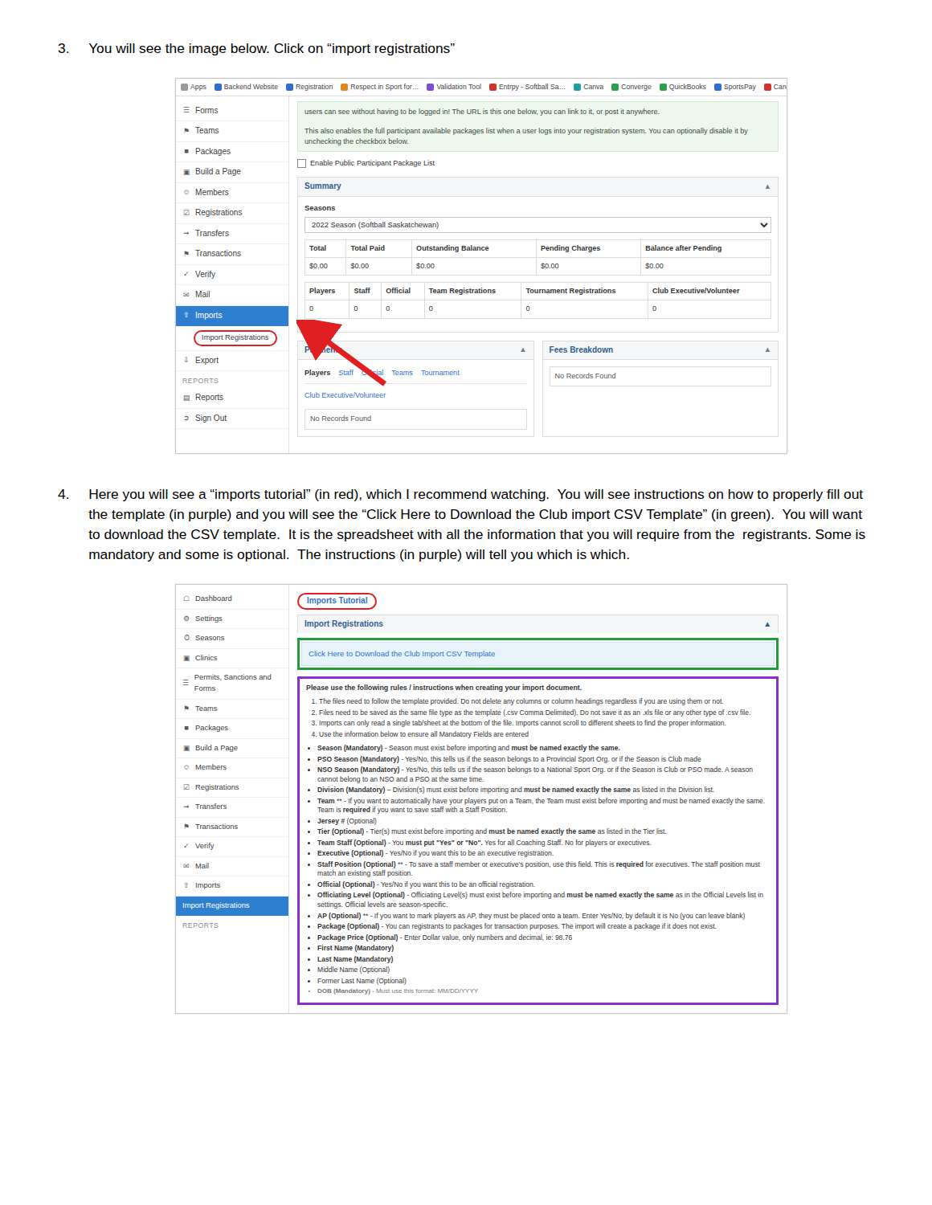3. You will see the image below. Click on “import registrations”
Apps Backend Website Registration Respect in Sport for… Validation Tool Entrpy - Softball Sa… Canva Converge QuickBooks SportsPay Canada Life: Insura… Other bookmarks Reading l
☰Forms
⚑Teams
■Packages
▣Build a Page
☺Members
☑Registrations
➞Transfers
⚑Transactions
✓Verify
✉Mail
⇧Imports
Import Registrations
⇩Export
REPORTS
▤Reports
➲Sign Out
users can see without having to be logged in! The URL is this one below, you can link to it, or post it anywhere.
This also enables the full participant available packages list when a user logs into your registration system. You can optionally disable it by unchecking the checkbox below.
Enable Public Participant Package List
Summary ▲
Seasons
2022 Season (Softball Saskatchewan)
| Total | Total Paid | Outstanding Balance | Pending Charges | Balance after Pending |
| --- | --- | --- | --- | --- |
| $0.00 | $0.00 | $0.00 | $0.00 | $0.00 |
| Players | Staff | Official | Team Registrations | Tournament Registrations | Club Executive/Volunteer |
| --- | --- | --- | --- | --- | --- |
| 0 | 0 | 0 | 0 | 0 | 0 |
Payments ▲
Players Staff Official Teams Tournament
Club Executive/Volunteer
No Records Found
Fees Breakdown ▲
No Records Found
4. Here you will see a “imports tutorial” (in red), which I recommend watching. You will see instructions on how to properly fill out the template (in purple) and you will see the “Click Here to Download the Club import CSV Template” (in green). You will want to download the CSV template. It is the spreadsheet with all the information that you will require from the registrants. Some is mandatory and some is optional. The instructions (in purple) will tell you which is which.
☖Dashboard
⚙Settings
⏱Seasons
▣Clinics
☰Permits, Sanctions and Forms
⚑Teams
■Packages
▣Build a Page
☺Members
☑Registrations
➞Transfers
⚑Transactions
✓Verify
✉Mail
⇧Imports
Import Registrations
REPORTS
Imports Tutorial
Import Registrations ▲
Click Here to Download the Club Import CSV Template
Please use the following rules / instructions when creating your import document.
The files need to follow the template provided. Do not delete any columns or column headings regardless if you are using them or not.
Files need to be saved as the same file type as the template (.csv Comma Delimited). Do not save it as an .xls file or any other type of .csv file.
Imports can only read a single tab/sheet at the bottom of the file. Imports cannot scroll to different sheets to find the proper information.
Use the information below to ensure all Mandatory Fields are entered
Season (Mandatory) - Season must exist before importing and must be named exactly the same.
PSO Season (Mandatory) - Yes/No, this tells us if the season belongs to a Provincial Sport Org. or if the Season is Club made
NSO Season (Mandatory) - Yes/No, this tells us if the season belongs to a National Sport Org. or if the Season is Club or PSO made. A season cannot belong to an NSO and a PSO at the same time.
Division (Mandatory) – Division(s) must exist before importing and must be named exactly the same as listed in the Division list.
Team ** - If you want to automatically have your players put on a Team, the Team must exist before importing and must be named exactly the same. Team is required if you want to save staff with a Staff Position.
Jersey # (Optional)
Tier (Optional) - Tier(s) must exist before importing and must be named exactly the same as listed in the Tier list.
Team Staff (Optional) - You must put "Yes" or "No". Yes for all Coaching Staff. No for players or executives.
Executive (Optional) - Yes/No if you want this to be an executive registration.
Staff Position (Optional) ** - To save a staff member or executive's position, use this field. This is required for executives. The staff position must match an existing staff position.
Official (Optional) - Yes/No if you want this to be an official registration.
Officiating Level (Optional) - Officiating Level(s) must exist before importing and must be named exactly the same as in the Official Levels list in settings. Official levels are season-specific.
AP (Optional) ** - If you want to mark players as AP, they must be placed onto a team. Enter Yes/No, by default it is No (you can leave blank)
Package (Optional) - You can registrants to packages for transaction purposes. The import will create a package if it does not exist.
Package Price (Optional) - Enter Dollar value, only numbers and decimal, ie: 98.76
First Name (Mandatory)
Last Name (Mandatory)
Middle Name (Optional)
Former Last Name (Optional)
DOB (Mandatory) - Must use this format: MM/DD/YYYY